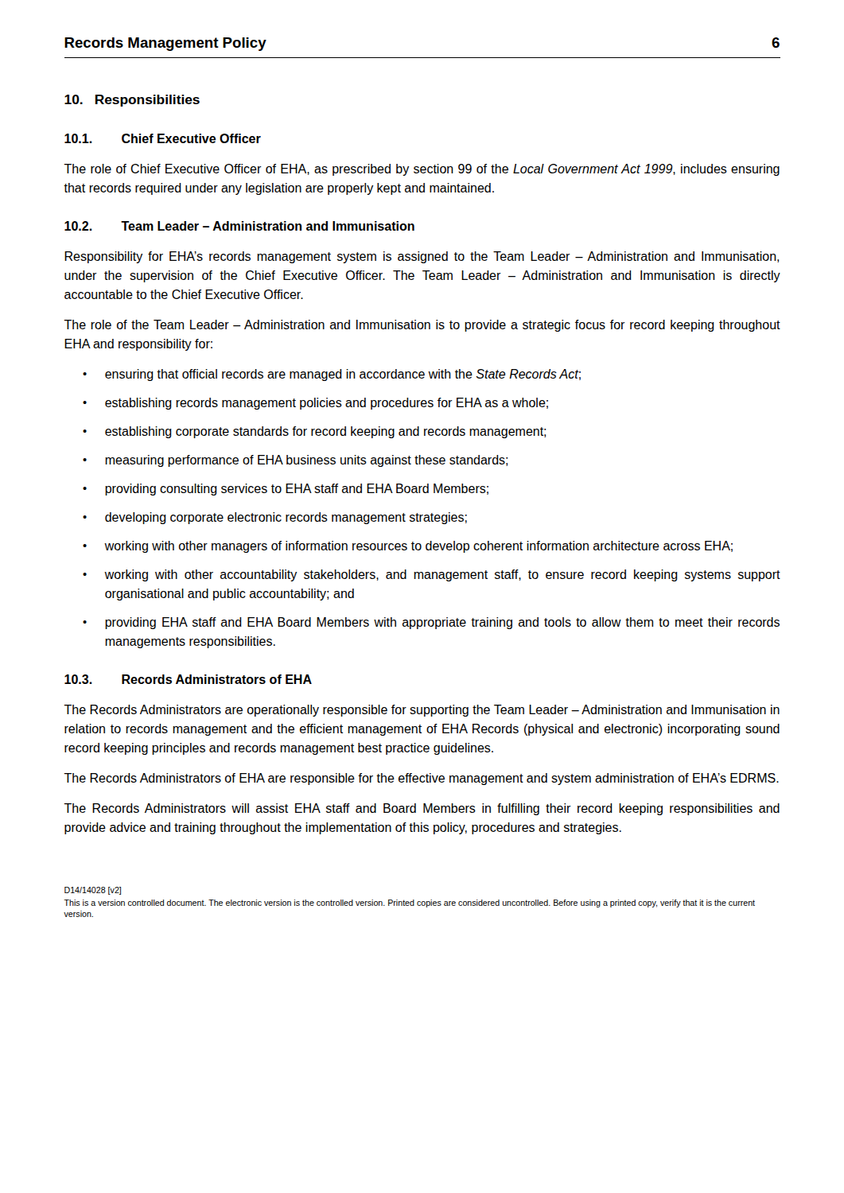Records Management Policy 6
10. Responsibilities
10.1. Chief Executive Officer
The role of Chief Executive Officer of EHA, as prescribed by section 99 of the Local Government Act 1999, includes ensuring that records required under any legislation are properly kept and maintained.
10.2. Team Leader – Administration and Immunisation
Responsibility for EHA’s records management system is assigned to the Team Leader – Administration and Immunisation, under the supervision of the Chief Executive Officer. The Team Leader – Administration and Immunisation is directly accountable to the Chief Executive Officer.
The role of the Team Leader – Administration and Immunisation is to provide a strategic focus for record keeping throughout EHA and responsibility for:
ensuring that official records are managed in accordance with the State Records Act;
establishing records management policies and procedures for EHA as a whole;
establishing corporate standards for record keeping and records management;
measuring performance of EHA business units against these standards;
providing consulting services to EHA staff and EHA Board Members;
developing corporate electronic records management strategies;
working with other managers of information resources to develop coherent information architecture across EHA;
working with other accountability stakeholders, and management staff, to ensure record keeping systems support organisational and public accountability; and
providing EHA staff and EHA Board Members with appropriate training and tools to allow them to meet their records managements responsibilities.
10.3. Records Administrators of EHA
The Records Administrators are operationally responsible for supporting the Team Leader – Administration and Immunisation in relation to records management and the efficient management of EHA Records (physical and electronic) incorporating sound record keeping principles and records management best practice guidelines.
The Records Administrators of EHA are responsible for the effective management and system administration of EHA’s EDRMS.
The Records Administrators will assist EHA staff and Board Members in fulfilling their record keeping responsibilities and provide advice and training throughout the implementation of this policy, procedures and strategies.
D14/14028 [v2]
This is a version controlled document. The electronic version is the controlled version. Printed copies are considered uncontrolled. Before using a printed copy, verify that it is the current version.